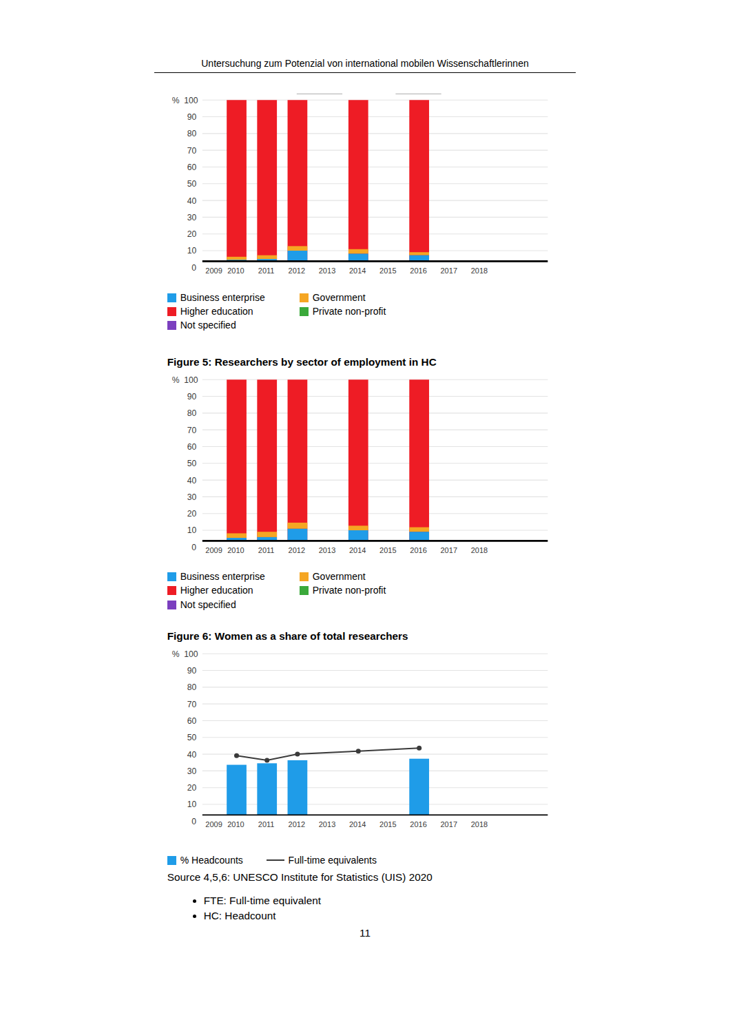Untersuchung zum Potenzial von international mobilen Wissenschaftlerinnen
% 100 90 80 70 60 50 40 30 20 10 0 2009 2010 2011 2012 2013 2014 2015 2016 2017 2018
| Business enterprise | Government |
| Higher education | Private non-profit |
| Not specified | |
Figure 5: Researchers by sector of employment in HC
% 100 90 80 70 60 50 40 30 20 10 0 2009 2010 2011 2012 2013 2014 2015 2016 2017 2018
| Business enterprise | Government |
| Higher education | Private non-profit |
| Not specified | |
Figure 6: Women as a share of total researchers
% 100 90 80 70 60 50 40 30 20 10 0 2009 2010 2011 2012 2013 2014 2015 2016 2017 2018
% Headcounts Full-time equivalents
Source 4,5,6: UNESCO Institute for Statistics (UIS) 2020
FTE: Full-time equivalent
HC: Headcount
11